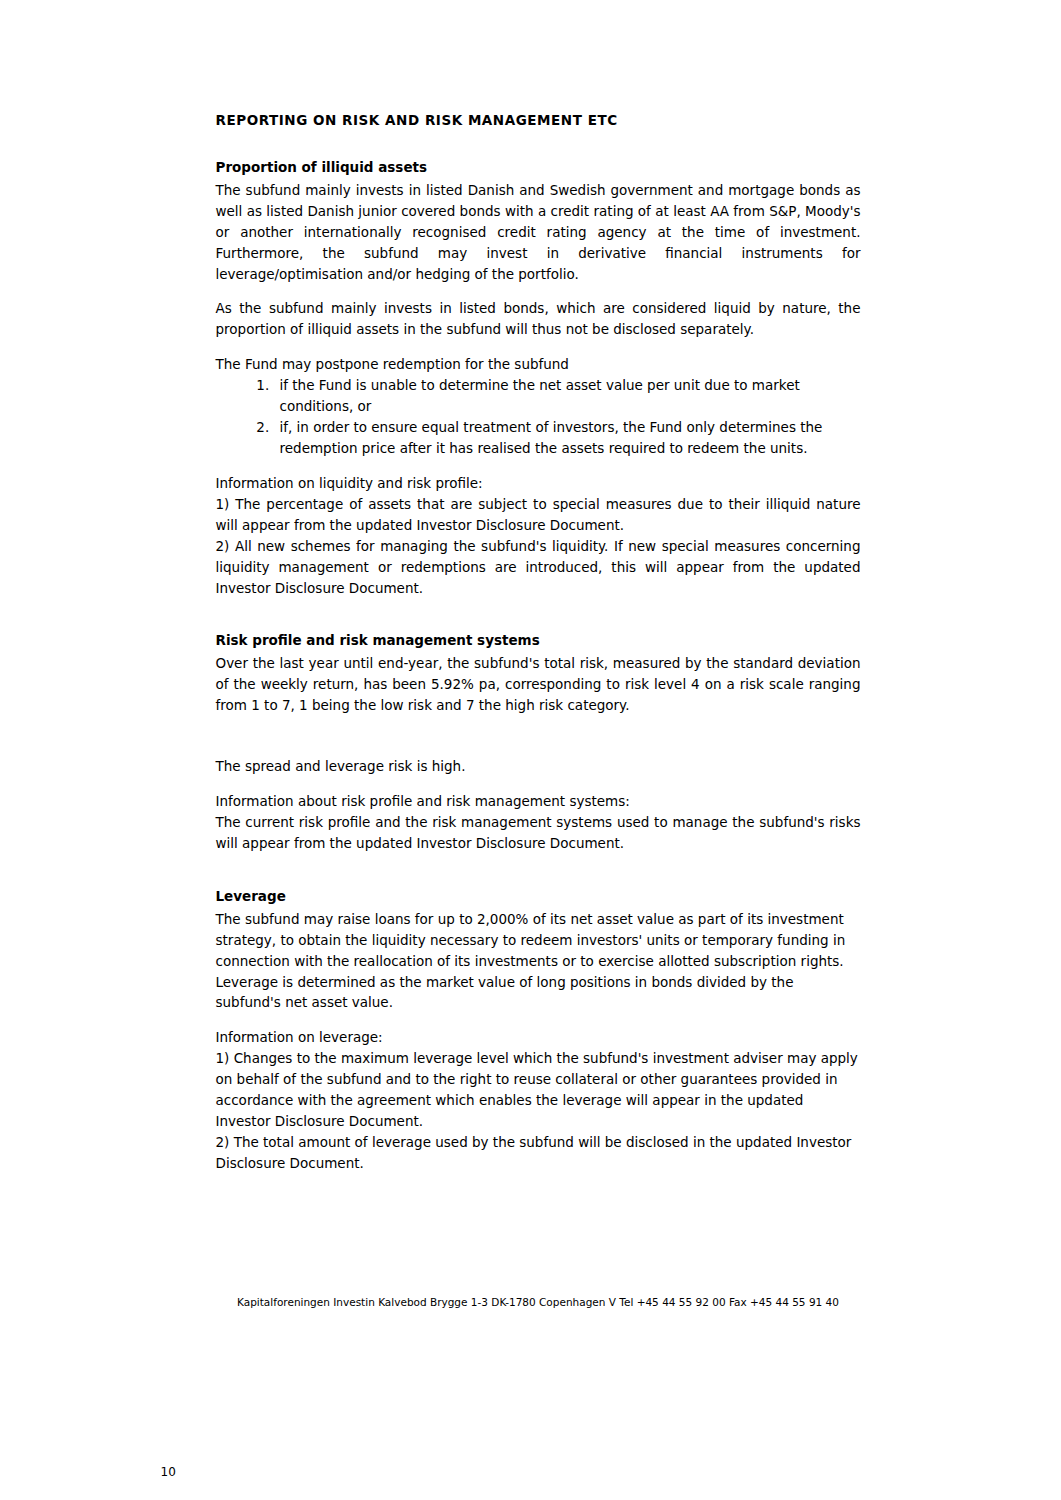Reporting on risk and risk management etc
Proportion of illiquid assets
The subfund mainly invests in listed Danish and Swedish government and mortgage bonds as well as listed Danish junior covered bonds with a credit rating of at least AA from S&P, Moody's or another internationally recognised credit rating agency at the time of investment. Furthermore, the subfund may invest in derivative financial instruments for leverage/optimisation and/or hedging of the portfolio.
As the subfund mainly invests in listed bonds, which are considered liquid by nature, the proportion of illiquid assets in the subfund will thus not be disclosed separately.
The Fund may postpone redemption for the subfund
if the Fund is unable to determine the net asset value per unit due to market conditions, or
if, in order to ensure equal treatment of investors, the Fund only determines the redemption price after it has realised the assets required to redeem the units.
Information on liquidity and risk profile:
1) The percentage of assets that are subject to special measures due to their illiquid nature will appear from the updated Investor Disclosure Document.
2) All new schemes for managing the subfund's liquidity. If new special measures concerning liquidity management or redemptions are introduced, this will appear from the updated Investor Disclosure Document.
Risk profile and risk management systems
Over the last year until end-year, the subfund's total risk, measured by the standard deviation of the weekly return, has been 5.92% pa, corresponding to risk level 4 on a risk scale ranging from 1 to 7, 1 being the low risk and 7 the high risk category.
The spread and leverage risk is high.
Information about risk profile and risk management systems:
The current risk profile and the risk management systems used to manage the subfund's risks will appear from the updated Investor Disclosure Document.
Leverage
The subfund may raise loans for up to 2,000% of its net asset value as part of its investment strategy, to obtain the liquidity necessary to redeem investors' units or temporary funding in connection with the reallocation of its investments or to exercise allotted subscription rights. Leverage is determined as the market value of long positions in bonds divided by the subfund's net asset value.
Information on leverage:
1) Changes to the maximum leverage level which the subfund's investment adviser may apply on behalf of the subfund and to the right to reuse collateral or other guarantees provided in accordance with the agreement which enables the leverage will appear in the updated Investor Disclosure Document.
2) The total amount of leverage used by the subfund will be disclosed in the updated Investor Disclosure Document.
Kapitalforeningen Investin Kalvebod Brygge 1-3 DK-1780 Copenhagen V Tel +45 44 55 92 00 Fax +45 44 55 91 40
10